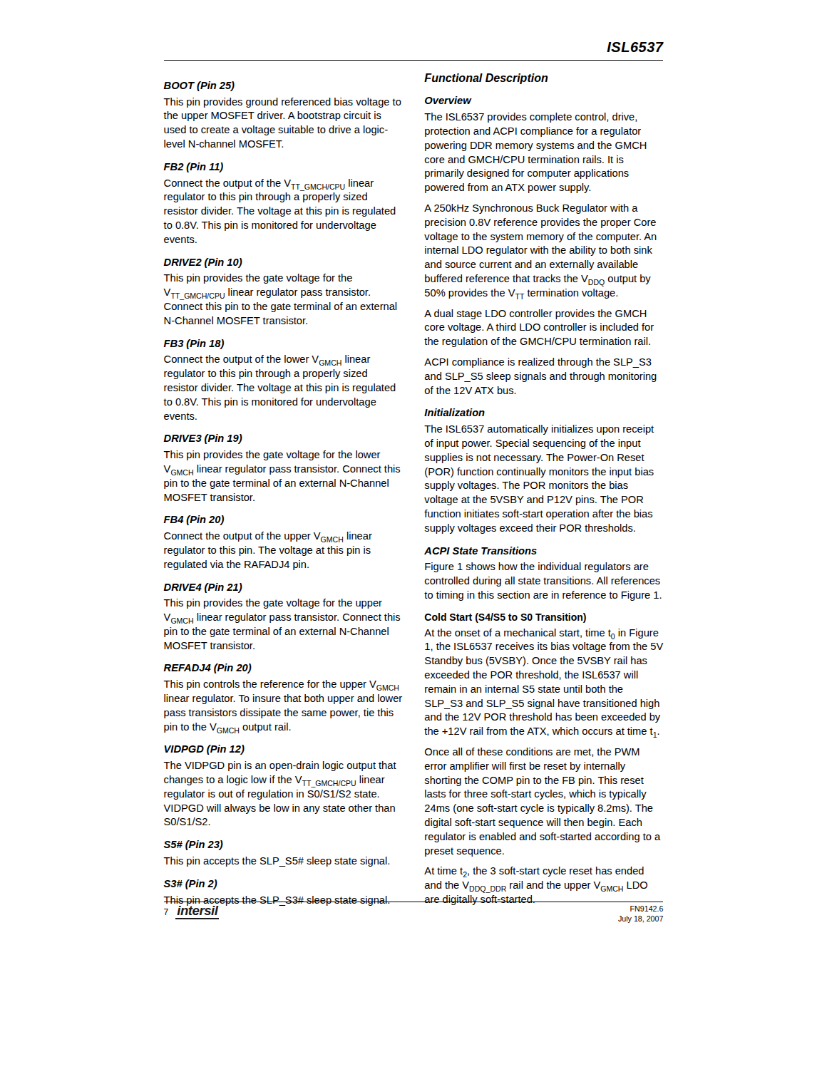ISL6537
BOOT (Pin 25)
This pin provides ground referenced bias voltage to the upper MOSFET driver. A bootstrap circuit is used to create a voltage suitable to drive a logic-level N-channel MOSFET.
FB2 (Pin 11)
Connect the output of the VTT_GMCH/CPU linear regulator to this pin through a properly sized resistor divider. The voltage at this pin is regulated to 0.8V. This pin is monitored for undervoltage events.
DRIVE2 (Pin 10)
This pin provides the gate voltage for the VTT_GMCH/CPU linear regulator pass transistor. Connect this pin to the gate terminal of an external N-Channel MOSFET transistor.
FB3 (Pin 18)
Connect the output of the lower VGMCH linear regulator to this pin through a properly sized resistor divider. The voltage at this pin is regulated to 0.8V. This pin is monitored for undervoltage events.
DRIVE3 (Pin 19)
This pin provides the gate voltage for the lower VGMCH linear regulator pass transistor. Connect this pin to the gate terminal of an external N-Channel MOSFET transistor.
FB4 (Pin 20)
Connect the output of the upper VGMCH linear regulator to this pin. The voltage at this pin is regulated via the RAFADJ4 pin.
DRIVE4 (Pin 21)
This pin provides the gate voltage for the upper VGMCH linear regulator pass transistor. Connect this pin to the gate terminal of an external N-Channel MOSFET transistor.
REFADJ4 (Pin 20)
This pin controls the reference for the upper VGMCH linear regulator. To insure that both upper and lower pass transistors dissipate the same power, tie this pin to the VGMCH output rail.
VIDPGD (Pin 12)
The VIDPGD pin is an open-drain logic output that changes to a logic low if the VTT_GMCH/CPU linear regulator is out of regulation in S0/S1/S2 state. VIDPGD will always be low in any state other than S0/S1/S2.
S5# (Pin 23)
This pin accepts the SLP_S5# sleep state signal.
S3# (Pin 2)
This pin accepts the SLP_S3# sleep state signal.
Functional Description
Overview
The ISL6537 provides complete control, drive, protection and ACPI compliance for a regulator powering DDR memory systems and the GMCH core and GMCH/CPU termination rails. It is primarily designed for computer applications powered from an ATX power supply.
A 250kHz Synchronous Buck Regulator with a precision 0.8V reference provides the proper Core voltage to the system memory of the computer. An internal LDO regulator with the ability to both sink and source current and an externally available buffered reference that tracks the VDDQ output by 50% provides the VTT termination voltage.
A dual stage LDO controller provides the GMCH core voltage. A third LDO controller is included for the regulation of the GMCH/CPU termination rail.
ACPI compliance is realized through the SLP_S3 and SLP_S5 sleep signals and through monitoring of the 12V ATX bus.
Initialization
The ISL6537 automatically initializes upon receipt of input power. Special sequencing of the input supplies is not necessary. The Power-On Reset (POR) function continually monitors the input bias supply voltages. The POR monitors the bias voltage at the 5VSBY and P12V pins. The POR function initiates soft-start operation after the bias supply voltages exceed their POR thresholds.
ACPI State Transitions
Figure 1 shows how the individual regulators are controlled during all state transitions. All references to timing in this section are in reference to Figure 1.
Cold Start (S4/S5 to S0 Transition)
At the onset of a mechanical start, time t0 in Figure 1, the ISL6537 receives its bias voltage from the 5V Standby bus (5VSBY). Once the 5VSBY rail has exceeded the POR threshold, the ISL6537 will remain in an internal S5 state until both the SLP_S3 and SLP_S5 signal have transitioned high and the 12V POR threshold has been exceeded by the +12V rail from the ATX, which occurs at time t1.
Once all of these conditions are met, the PWM error amplifier will first be reset by internally shorting the COMP pin to the FB pin. This reset lasts for three soft-start cycles, which is typically 24ms (one soft-start cycle is typically 8.2ms). The digital soft-start sequence will then begin. Each regulator is enabled and soft-started according to a preset sequence.
At time t2, the 3 soft-start cycle reset has ended and the VDDQ_DDR rail and the upper VGMCH LDO are digitally soft-started.
7 intersil
FN9142.6
July 18, 2007